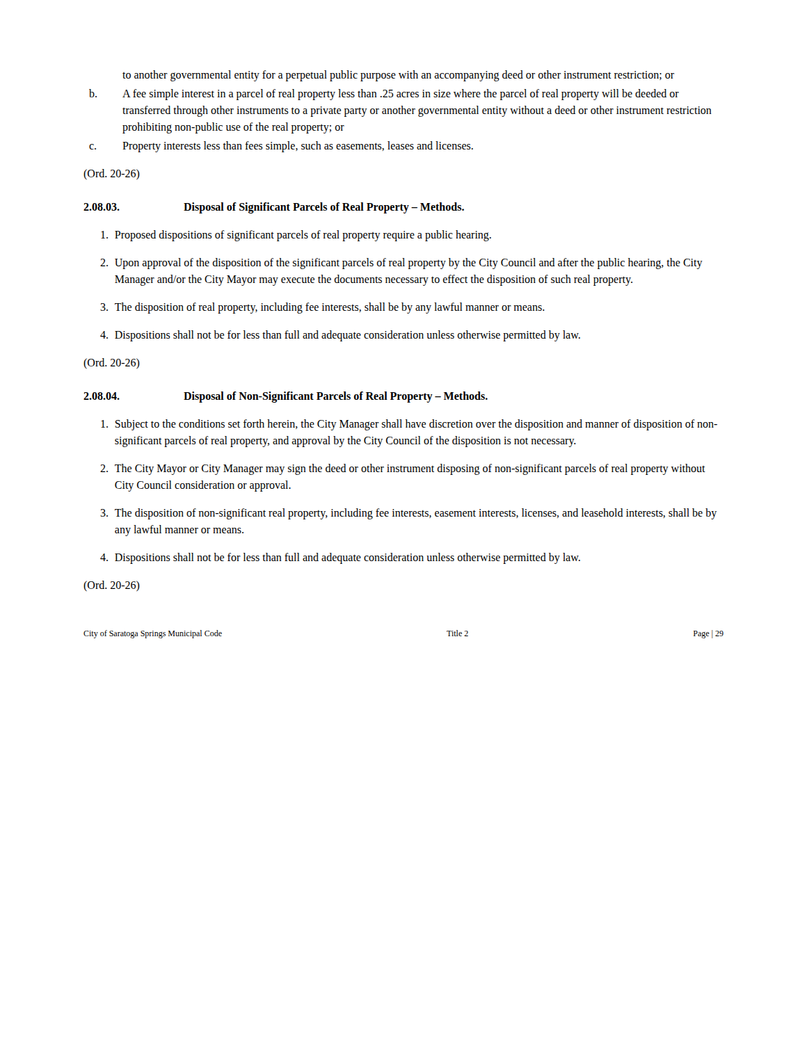to another governmental entity for a perpetual public purpose with an accompanying deed or other instrument restriction; or
b. A fee simple interest in a parcel of real property less than .25 acres in size where the parcel of real property will be deeded or transferred through other instruments to a private party or another governmental entity without a deed or other instrument restriction prohibiting non-public use of the real property; or
c. Property interests less than fees simple, such as easements, leases and licenses.
(Ord. 20-26)
2.08.03. Disposal of Significant Parcels of Real Property – Methods.
Proposed dispositions of significant parcels of real property require a public hearing.
Upon approval of the disposition of the significant parcels of real property by the City Council and after the public hearing, the City Manager and/or the City Mayor may execute the documents necessary to effect the disposition of such real property.
The disposition of real property, including fee interests, shall be by any lawful manner or means.
Dispositions shall not be for less than full and adequate consideration unless otherwise permitted by law.
(Ord. 20-26)
2.08.04. Disposal of Non-Significant Parcels of Real Property – Methods.
Subject to the conditions set forth herein, the City Manager shall have discretion over the disposition and manner of disposition of non-significant parcels of real property, and approval by the City Council of the disposition is not necessary.
The City Mayor or City Manager may sign the deed or other instrument disposing of non-significant parcels of real property without City Council consideration or approval.
The disposition of non-significant real property, including fee interests, easement interests, licenses, and leasehold interests, shall be by any lawful manner or means.
Dispositions shall not be for less than full and adequate consideration unless otherwise permitted by law.
(Ord. 20-26)
City of Saratoga Springs Municipal Code
Title 2
Page | 29